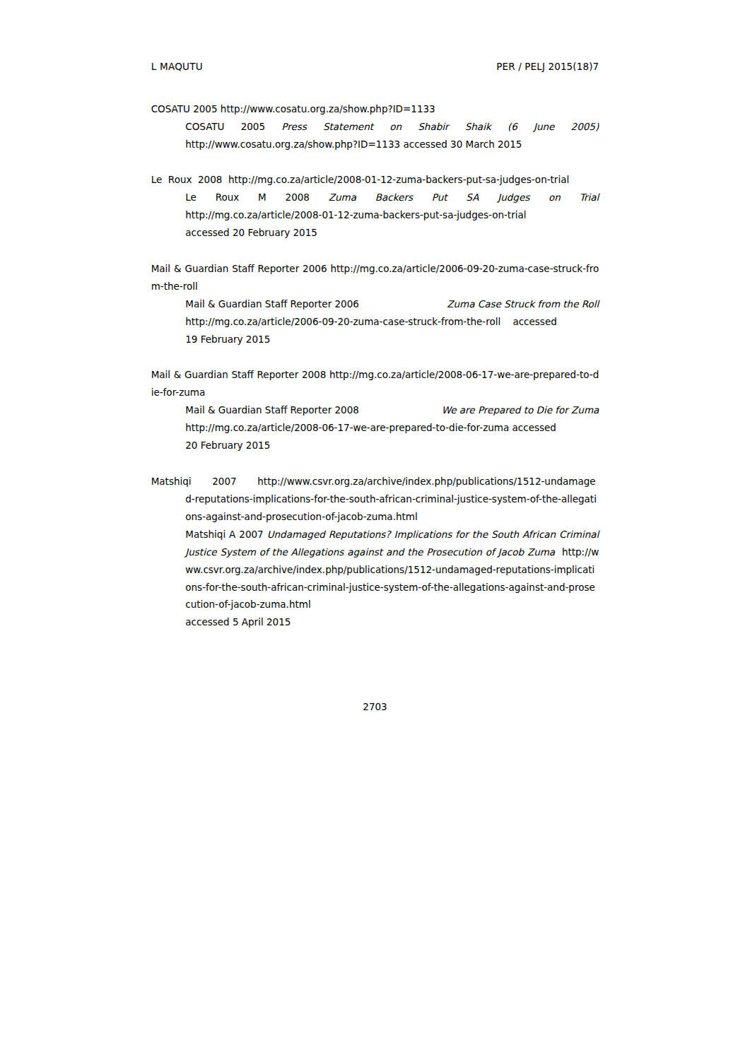L MAQUTU
PER / PELJ 2015(18)7
COSATU 2005 http://www.cosatu.org.za/show.php?ID=1133
COSATU 2005 Press Statement on Shabir Shaik(6 June 2005) http://www.cosatu.org.za/show.php?ID=1133 accessed 30 March 2015
Le Roux 2008 http://mg.co.za/article/2008-01-12-zuma-backers-put-sa-judges-on-trial
Le Roux M 2008 Zuma Backers Put SA Judges on Trial http://mg.co.za/article/2008-01-12-zuma-backers-put-sa-judges-on-trial
accessed 20 February 2015
Mail & Guardian Staff Reporter 2006 http://mg.co.za/article/2006-09-20-zuma-case-struck-from-the-roll
Mail & Guardian Staff Reporter 2006 Zuma Case Struck from the Roll http://mg.co.za/article/2006-09-20-zuma-case-struck-from-the-roll accessed
19 February 2015
Mail & Guardian Staff Reporter 2008 http://mg.co.za/article/2008-06-17-we-are-prepared-to-die-for-zuma
Mail & Guardian Staff Reporter 2008 We are Prepared to Die for Zuma http://mg.co.za/article/2008-06-17-we-are-prepared-to-die-for-zuma accessed
20 February 2015
Matshiqi 2007 http://www.csvr.org.za/archive/index.php/publications/1512-undamaged-reputations-implications-for-the-south-african-criminal-justice-system-of-the-allegations-against-and-prosecution-of-jacob-zuma.html
Matshiqi A 2007 Undamaged Reputations? Implications for the South African Criminal Justice System of the Allegations against and the Prosecution of Jacob Zuma http://www.csvr.org.za/archive/index.php/publications/1512-undamaged-reputations-implications-for-the-south-african-criminal-justice-system-of-the-allegations-against-and-prosecution-of-jacob-zuma.html
accessed 5 April 2015
2703